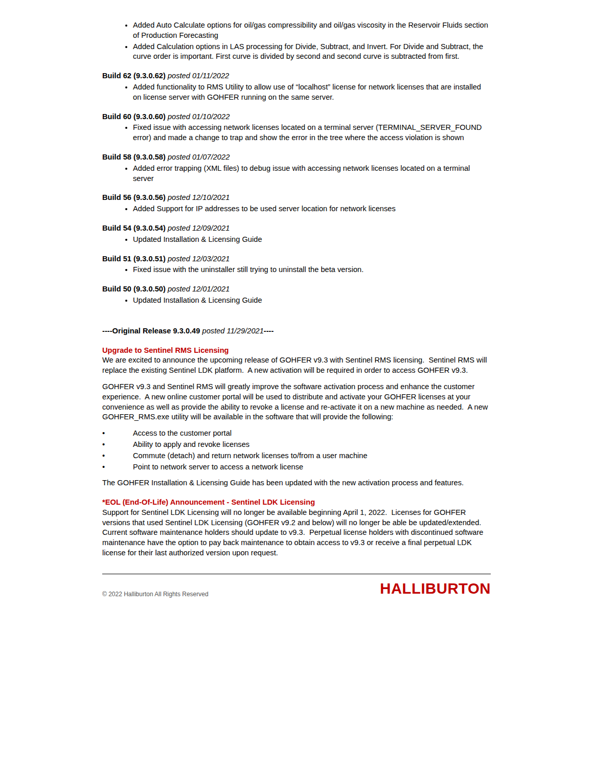Added Auto Calculate options for oil/gas compressibility and oil/gas viscosity in the Reservoir Fluids section of Production Forecasting
Added Calculation options in LAS processing for Divide, Subtract, and Invert. For Divide and Subtract, the curve order is important. First curve is divided by second and second curve is subtracted from first.
Build 62 (9.3.0.62) posted 01/11/2022
Added functionality to RMS Utility to allow use of “localhost” license for network licenses that are installed on license server with GOHFER running on the same server.
Build 60 (9.3.0.60) posted 01/10/2022
Fixed issue with accessing network licenses located on a terminal server (TERMINAL_SERVER_FOUND error) and made a change to trap and show the error in the tree where the access violation is shown
Build 58 (9.3.0.58) posted 01/07/2022
Added error trapping (XML files) to debug issue with accessing network licenses located on a terminal server
Build 56 (9.3.0.56) posted 12/10/2021
Added Support for IP addresses to be used server location for network licenses
Build 54 (9.3.0.54) posted 12/09/2021
Updated Installation & Licensing Guide
Build 51 (9.3.0.51) posted 12/03/2021
Fixed issue with the uninstaller still trying to uninstall the beta version.
Build 50 (9.3.0.50) posted 12/01/2021
Updated Installation & Licensing Guide
----Original Release 9.3.0.49 posted 11/29/2021----
Upgrade to Sentinel RMS Licensing
We are excited to announce the upcoming release of GOHFER v9.3 with Sentinel RMS licensing. Sentinel RMS will replace the existing Sentinel LDK platform. A new activation will be required in order to access GOHFER v9.3.
GOHFER v9.3 and Sentinel RMS will greatly improve the software activation process and enhance the customer experience. A new online customer portal will be used to distribute and activate your GOHFER licenses at your convenience as well as provide the ability to revoke a license and re-activate it on a new machine as needed. A new GOHFER_RMS.exe utility will be available in the software that will provide the following:
Access to the customer portal
Ability to apply and revoke licenses
Commute (detach) and return network licenses to/from a user machine
Point to network server to access a network license
The GOHFER Installation & Licensing Guide has been updated with the new activation process and features.
*EOL (End-Of-Life) Announcement - Sentinel LDK Licensing
Support for Sentinel LDK Licensing will no longer be available beginning April 1, 2022. Licenses for GOHFER versions that used Sentinel LDK Licensing (GOHFER v9.2 and below) will no longer be able be updated/extended. Current software maintenance holders should update to v9.3. Perpetual license holders with discontinued software maintenance have the option to pay back maintenance to obtain access to v9.3 or receive a final perpetual LDK license for their last authorized version upon request.
© 2022 Halliburton All Rights Reserved
HALLIBURTON